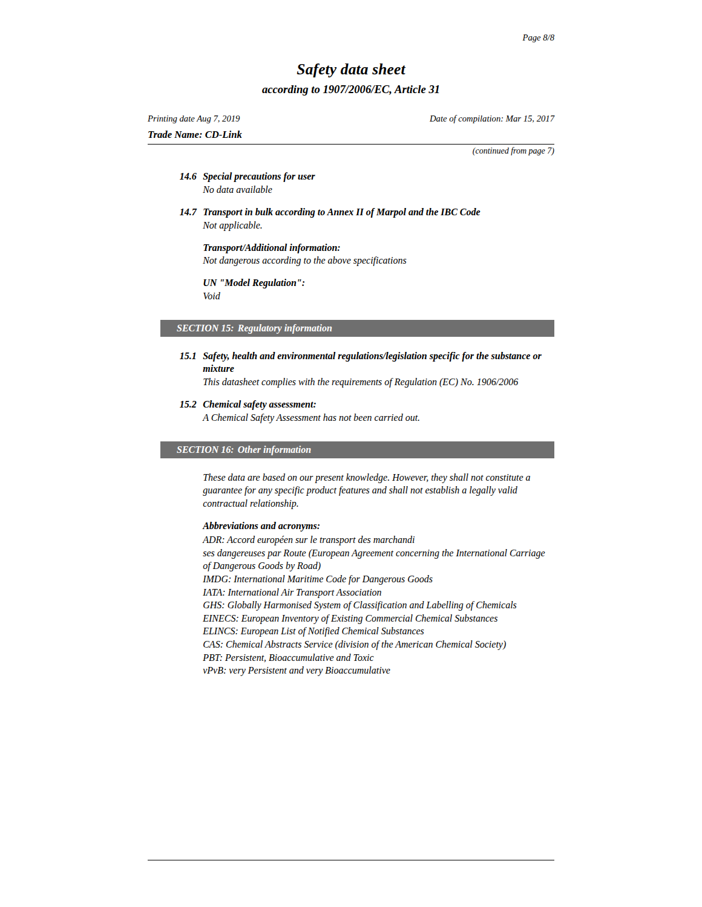Page 8/8
Safety data sheet
according to 1907/2006/EC, Article 31
Printing date Aug 7, 2019 Date of compilation: Mar 15, 2017
Trade Name: CD-Link
(continued from page 7)
14.6 Special precautions for user No data available
14.7 Transport in bulk according to Annex II of Marpol and the IBC Code Not applicable.
Transport/Additional information: Not dangerous according to the above specifications
UN "Model Regulation": Void
SECTION 15: Regulatory information
15.1 Safety, health and environmental regulations/legislation specific for the substance or mixture This datasheet complies with the requirements of Regulation (EC) No. 1906/2006
15.2 Chemical safety assessment: A Chemical Safety Assessment has not been carried out.
SECTION 16: Other information
These data are based on our present knowledge. However, they shall not constitute a guarantee for any specific product features and shall not establish a legally valid contractual relationship.
Abbreviations and acronyms:
ADR: Accord européen sur le transport des marchandi
ses dangereuses par Route (European Agreement concerning the International Carriage of Dangerous Goods by Road)
IMDG: International Maritime Code for Dangerous Goods
IATA: International Air Transport Association
GHS: Globally Harmonised System of Classification and Labelling of Chemicals
EINECS: European Inventory of Existing Commercial Chemical Substances
ELINCS: European List of Notified Chemical Substances
CAS: Chemical Abstracts Service (division of the American Chemical Society)
PBT: Persistent, Bioaccumulative and Toxic
vPvB: very Persistent and very Bioaccumulative